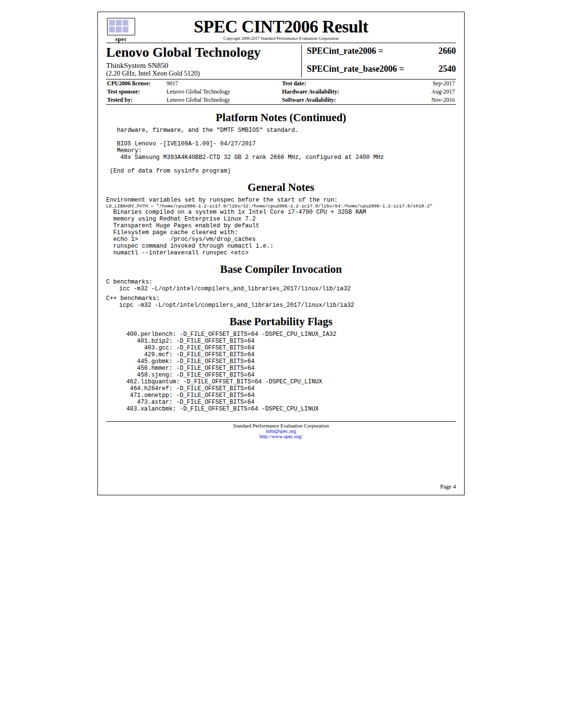spec
SPEC CINT2006 Result
Copyright 2006-2017 Standard Performance Evaluation Corporation
Lenovo Global Technology
ThinkSystem SN850
(2.20 GHz, Intel Xeon Gold 5120)
SPECint_rate2006 = 2660
SPECint_rate_base2006 = 2540
| CPU2006 license: | 9017 | Test date: | Sep-2017 |
| Test sponsor: | Lenovo Global Technology | Hardware Availability: | Aug-2017 |
| Tested by: | Lenovo Global Technology | Software Availability: | Nov-2016 |
Platform Notes (Continued)
   hardware, firmware, and the "DMTF SMBIOS" standard.

   BIOS Lenovo -[IVE109A-1.00]- 04/27/2017
   Memory:
    48x Samsung M393A4K40BB2-CTD 32 GB 2 rank 2666 MHz, configured at 2400 MHz

 (End of data from sysinfo program)
General Notes
Environment variables set by runspec before the start of the run:
LD_LIBRARY_PATH = "/home/cpu2006-1.2-ic17.0/libs/32:/home/cpu2006-1.2-ic17.0/libs/64:/home/cpu2006-1.2-ic17.0/sh10.2"
  Binaries compiled on a system with 1x Intel Core i7-4790 CPU + 32GB RAM
  memory using Redhat Enterprise Linux 7.2
  Transparent Huge Pages enabled by default
  Filesystem page cache cleared with:
  echo 1>         /proc/sys/vm/drop_caches
  runspec command invoked through numactl i.e.:
  numactl --interleave=all runspec <etc>
Base Compiler Invocation
C benchmarks:
icc -m32 -L/opt/intel/compilers_and_libraries_2017/linux/lib/ia32
C++ benchmarks:
icpc -m32 -L/opt/intel/compilers_and_libraries_2017/linux/lib/ia32
Base Portability Flags
400.perlbench: -D_FILE_OFFSET_BITS=64 -DSPEC_CPU_LINUX_IA32
401.bzip2: -D_FILE_OFFSET_BITS=64
403.gcc: -D_FILE_OFFSET_BITS=64
429.mcf: -D_FILE_OFFSET_BITS=64
445.gobmk: -D_FILE_OFFSET_BITS=64
456.hmmer: -D_FILE_OFFSET_BITS=64
458.sjeng: -D_FILE_OFFSET_BITS=64
462.libquantum: -D_FILE_OFFSET_BITS=64 -DSPEC_CPU_LINUX
464.h264ref: -D_FILE_OFFSET_BITS=64
471.omnetpp: -D_FILE_OFFSET_BITS=64
473.astar: -D_FILE_OFFSET_BITS=64
483.xalancbmk: -D_FILE_OFFSET_BITS=64 -DSPEC_CPU_LINUX
Standard Performance Evaluation Corporation
info@spec.org
http://www.spec.org/
Page 4